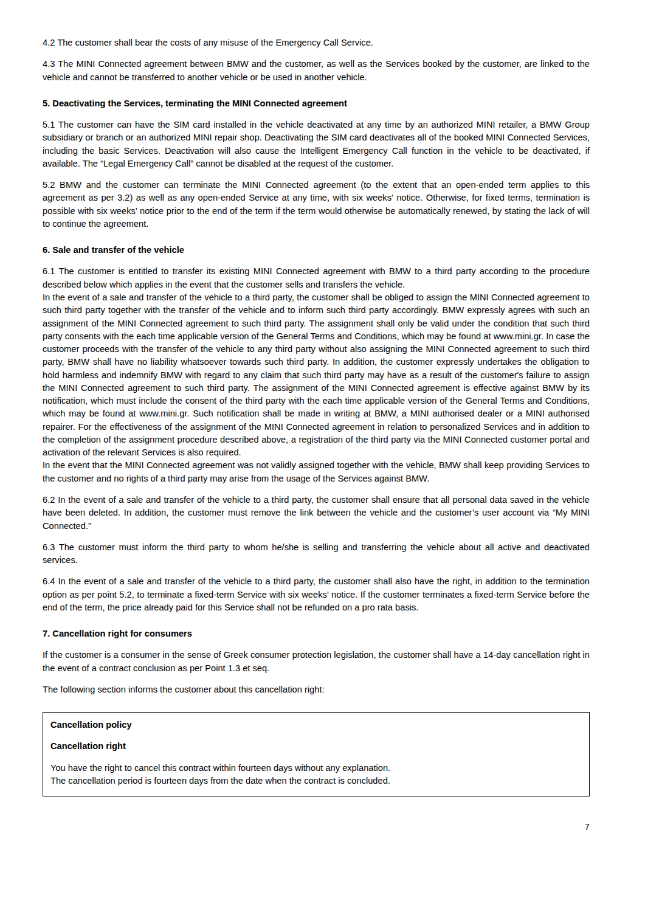4.2 The customer shall bear the costs of any misuse of the Emergency Call Service.
4.3 The MINI Connected agreement between BMW and the customer, as well as the Services booked by the customer, are linked to the vehicle and cannot be transferred to another vehicle or be used in another vehicle.
5. Deactivating the Services, terminating the MINI Connected agreement
5.1 The customer can have the SIM card installed in the vehicle deactivated at any time by an authorized MINI retailer, a BMW Group subsidiary or branch or an authorized MINI repair shop. Deactivating the SIM card deactivates all of the booked MINI Connected Services, including the basic Services. Deactivation will also cause the Intelligent Emergency Call function in the vehicle to be deactivated, if available. The “Legal Emergency Call” cannot be disabled at the request of the customer.
5.2 BMW and the customer can terminate the MINI Connected agreement (to the extent that an open-ended term applies to this agreement as per 3.2) as well as any open-ended Service at any time, with six weeks’ notice. Otherwise, for fixed terms, termination is possible with six weeks’ notice prior to the end of the term if the term would otherwise be automatically renewed, by stating the lack of will to continue the agreement.
6. Sale and transfer of the vehicle
6.1 The customer is entitled to transfer its existing MINI Connected agreement with BMW to a third party according to the procedure described below which applies in the event that the customer sells and transfers the vehicle.
In the event of a sale and transfer of the vehicle to a third party, the customer shall be obliged to assign the MINI Connected agreement to such third party together with the transfer of the vehicle and to inform such third party accordingly. BMW expressly agrees with such an assignment of the MINI Connected agreement to such third party. The assignment shall only be valid under the condition that such third party consents with the each time applicable version of the General Terms and Conditions, which may be found at www.mini.gr. In case the customer proceeds with the transfer of the vehicle to any third party without also assigning the MINI Connected agreement to such third party, BMW shall have no liability whatsoever towards such third party. In addition, the customer expressly undertakes the obligation to hold harmless and indemnify BMW with regard to any claim that such third party may have as a result of the customer's failure to assign the MINI Connected agreement to such third party. The assignment of the MINI Connected agreement is effective against BMW by its notification, which must include the consent of the third party with the each time applicable version of the General Terms and Conditions, which may be found at www.mini.gr. Such notification shall be made in writing at BMW, a MINI authorised dealer or a MINI authorised repairer. For the effectiveness of the assignment of the MINI Connected agreement in relation to personalized Services and in addition to the completion of the assignment procedure described above, a registration of the third party via the MINI Connected customer portal and activation of the relevant Services is also required.
In the event that the MINI Connected agreement was not validly assigned together with the vehicle, BMW shall keep providing Services to the customer and no rights of a third party may arise from the usage of the Services against BMW.
6.2 In the event of a sale and transfer of the vehicle to a third party, the customer shall ensure that all personal data saved in the vehicle have been deleted. In addition, the customer must remove the link between the vehicle and the customer’s user account via “My MINI Connected.”
6.3 The customer must inform the third party to whom he/she is selling and transferring the vehicle about all active and deactivated services.
6.4 In the event of a sale and transfer of the vehicle to a third party, the customer shall also have the right, in addition to the termination option as per point 5.2, to terminate a fixed-term Service with six weeks’ notice. If the customer terminates a fixed-term Service before the end of the term, the price already paid for this Service shall not be refunded on a pro rata basis.
7. Cancellation right for consumers
If the customer is a consumer in the sense of Greek consumer protection legislation, the customer shall have a 14-day cancellation right in the event of a contract conclusion as per Point 1.3 et seq.
The following section informs the customer about this cancellation right:
Cancellation policy
Cancellation right
You have the right to cancel this contract within fourteen days without any explanation.
The cancellation period is fourteen days from the date when the contract is concluded.
7